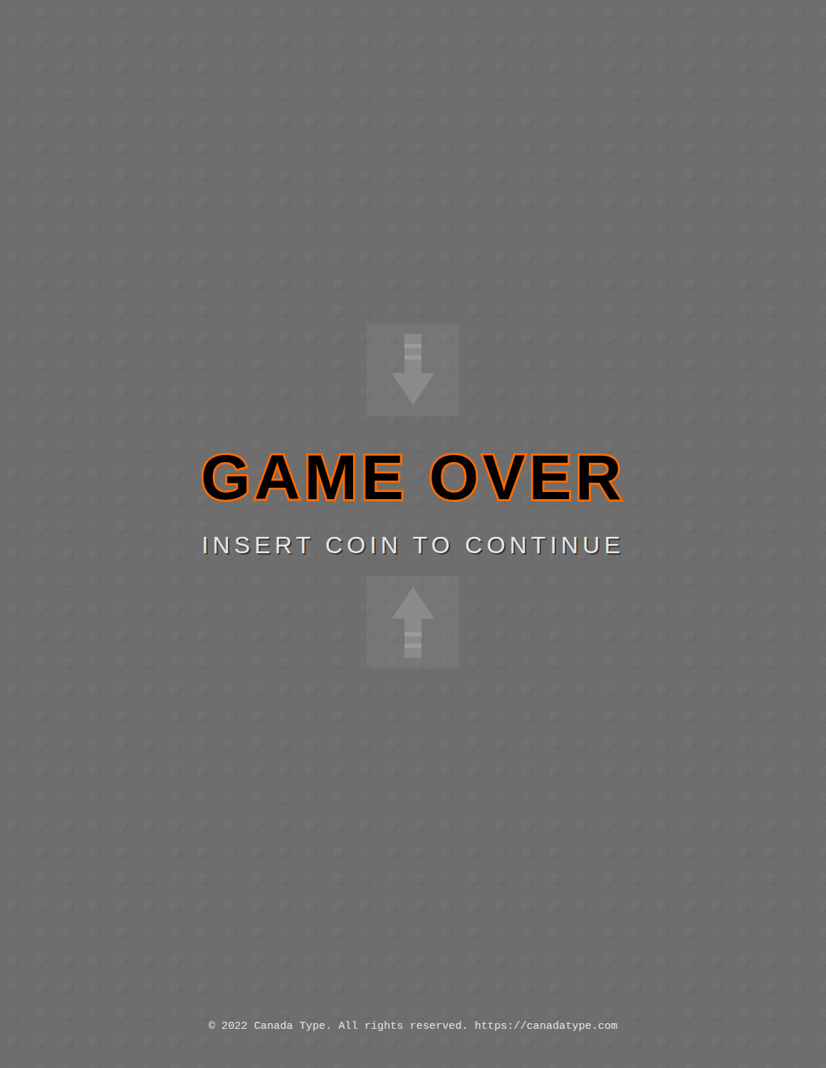Game Over
Insert coin to continue
© 2022 Canada Type. All rights reserved. https://canadatype.com